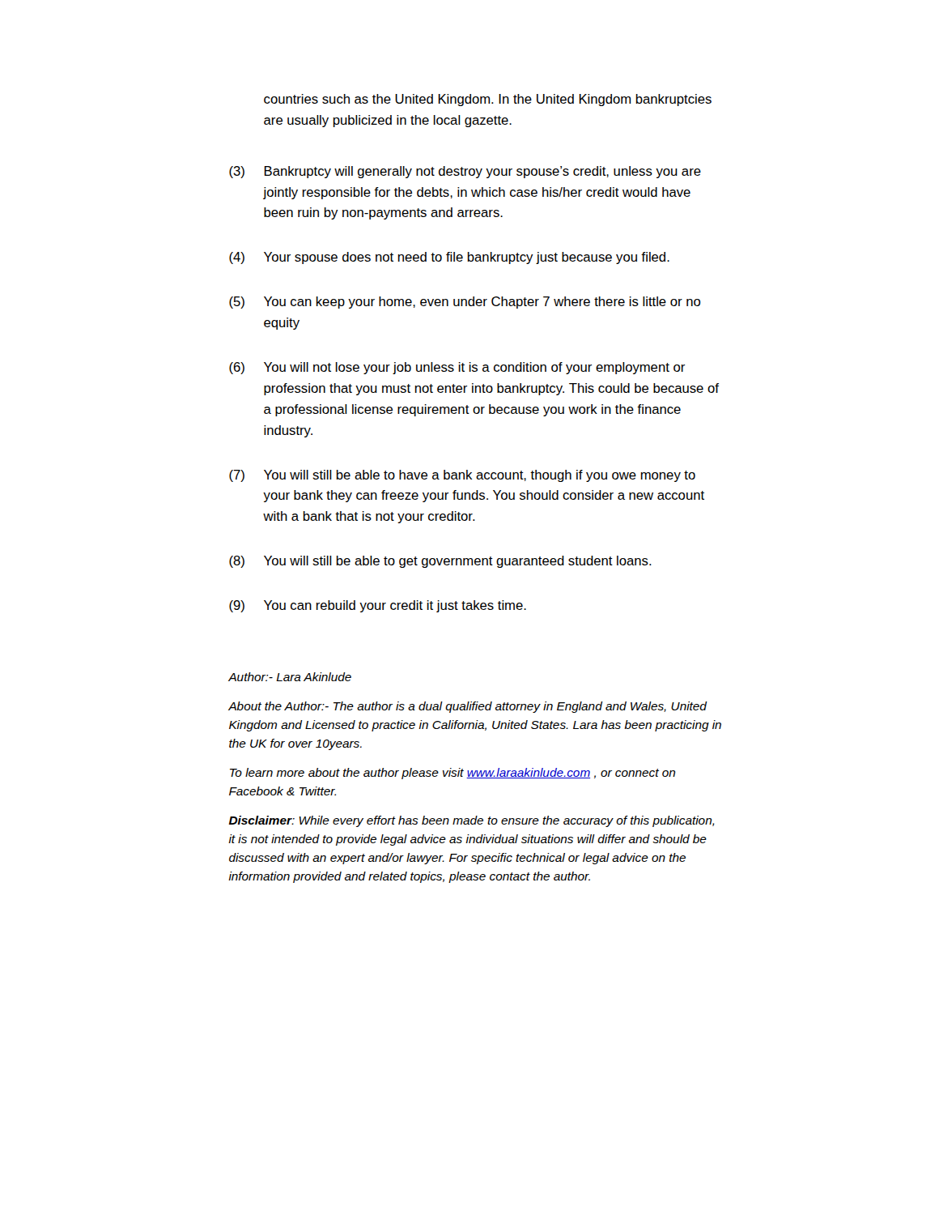countries such as the United Kingdom. In the United Kingdom bankruptcies are usually publicized in the local gazette.
(3) Bankruptcy will generally not destroy your spouse’s credit, unless you are jointly responsible for the debts, in which case his/her credit would have been ruin by non-payments and arrears.
(4) Your spouse does not need to file bankruptcy just because you filed.
(5) You can keep your home, even under Chapter 7 where there is little or no equity
(6) You will not lose your job unless it is a condition of your employment or profession that you must not enter into bankruptcy. This could be because of a professional license requirement or because you work in the finance industry.
(7) You will still be able to have a bank account, though if you owe money to your bank they can freeze your funds. You should consider a new account with a bank that is not your creditor.
(8) You will still be able to get government guaranteed student loans.
(9) You can rebuild your credit it just takes time.
Author:- Lara Akinlude
About the Author:- The author is a dual qualified attorney in England and Wales, United Kingdom and Licensed to practice in California, United States. Lara has been practicing in the UK for over 10years.
To learn more about the author please visit www.laraakinlude.com , or connect on Facebook & Twitter.
Disclaimer: While every effort has been made to ensure the accuracy of this publication, it is not intended to provide legal advice as individual situations will differ and should be discussed with an expert and/or lawyer. For specific technical or legal advice on the information provided and related topics, please contact the author.